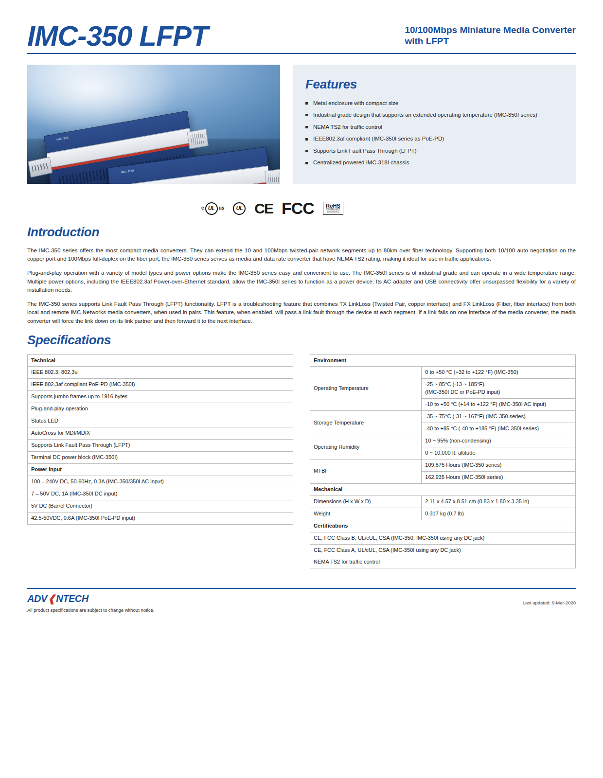IMC-350 LFPT
10/100Mbps Miniature Media Converter
with LFPT
IMC-350
advantech-bb.com
IMC-350I
advantech-bb.com
Features
Metal enclosure with compact size
Industrial grade design that supports an extended operating temperature (IMC-350I series)
NEMA TS2 for traffic control
IEEE802.3af compliant (IMC-350I series as PoE-PD)
Supports Link Fault Pass Through (LFPT)
Centralized powered IMC-318I chassis
cUL us UL CE FCC
RoHS
COMPLIANT
2002/95/EC
Introduction
The IMC-350 series offers the most compact media converters. They can extend the 10 and 100Mbps twisted-pair network segments up to 80km over fiber technology. Supporting both 10/100 auto negotiation on the copper port and 100Mbps full-duplex on the fiber port, the IMC-350 series serves as media and data rate converter that have NEMA TS2 rating, making it ideal for use in traffic applications.
Plug-and-play operation with a variety of model types and power options make the IMC-350 series easy and convenient to use. The IMC-350I series is of industrial grade and can operate in a wide temperature range. Multiple power options, including the IEEE802.3af Power-over-Ethernet standard, allow the IMC-350I series to function as a power device. Its AC adapter and USB connectivity offer unsurpassed flexibility for a variety of installation needs.
The IMC-350 series supports Link Fault Pass Through (LFPT) functionality. LFPT is a troubleshooting feature that combines TX LinkLoss (Twisted Pair, copper interface) and FX LinkLoss (Fiber, fiber interface) from both local and remote IMC Networks media converters, when used in pairs. This feature, when enabled, will pass a link fault through the device at each segment. If a link fails on one interface of the media converter, the media converter will force the link down on its link partner and then forward it to the next interface.
Specifications
| Technical |
| --- |
| IEEE 802.3, 802.3u |
| IEEE 802.3af compliant PoE-PD (IMC-350I) |
| Supports jumbo frames up to 1916 bytes |
| Plug-and-play operation |
| Status LED |
| AutoCross for MDI/MDIX |
| Supports Link Fault Pass Through (LFPT) |
| Terminal DC power block (IMC-350I) |
| Power Input |
| 100 – 240V DC, 50-60Hz, 0.3A (IMC-350/350I AC input) |
| 7 – 50V DC, 1A (IMC-350I DC input) |
| 5V DC (Barrel Connector) |
| 42.5-50VDC, 0.6A (IMC-350I PoE-PD input) |
| Environment |
| --- |
| Operating Temperature | 0 to +50 °C (+32 to +122 °F) (IMC-350) |
| -25 ~ 85°C (-13 ~ 185°F) (IMC-350I DC or PoE-PD input) |
| -10 to +50 °C (+14 to +122 °F) (IMC-350I AC input) |
| Storage Temperature | -35 ~ 75°C (-31 ~ 167°F) (IMC-350 series) |
| -40 to +85 °C (-40 to +185 °F) (IMC-350I series) |
| Operating Humidity | 10 ~ 95% (non-condensing) |
| 0 ~ 10,000 ft. altitude |
| MTBF | 109,575 Hours (IMC-350 series) |
| 162,935 Hours (IMC-350I series) |
| Mechanical |
| Dimensions (H x W x D) | 2.11 x 4.57 x 8.51 cm (0.83 x 1.80 x 3.35 in) |
| Weight | 0.317 kg (0.7 lb) |
| Certifications |
| CE, FCC Class B, UL/cUL, CSA (IMC-350, IMC-350I using any DC jack) |
| CE, FCC Class A, UL/cUL, CSA (IMC-350I using any DC jack) |
| NEMA TS2 for traffic control |
ADV❰NTECH All product specifications are subject to change without notice.
Last updated: 9-Mar-2020